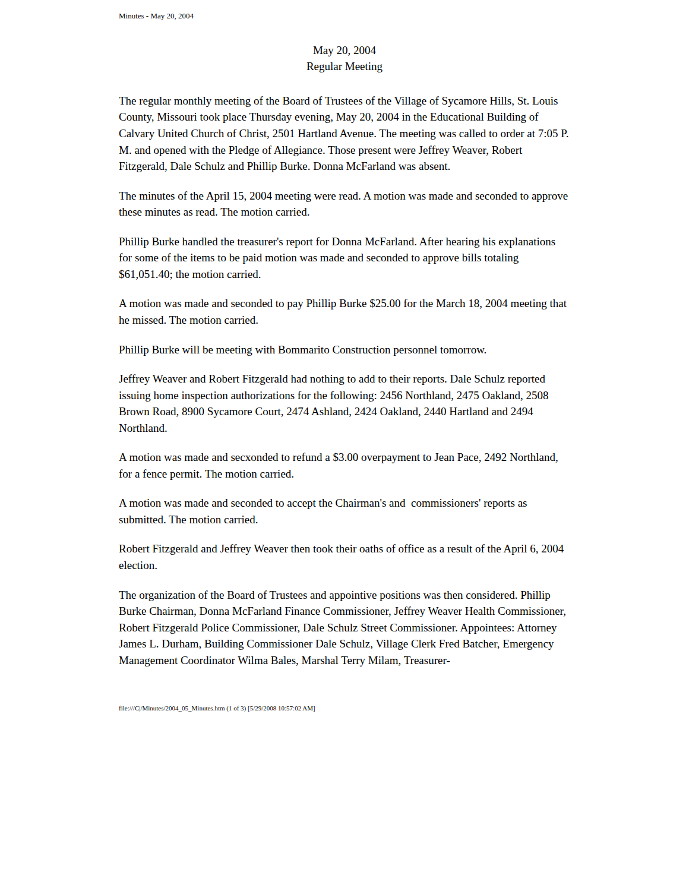Minutes - May 20, 2004
May 20, 2004 Regular Meeting
The regular monthly meeting of the Board of Trustees of the Village of Sycamore Hills, St. Louis County, Missouri took place Thursday evening, May 20, 2004 in the Educational Building of Calvary United Church of Christ, 2501 Hartland Avenue. The meeting was called to order at 7:05 P. M. and opened with the Pledge of Allegiance. Those present were Jeffrey Weaver, Robert Fitzgerald, Dale Schulz and Phillip Burke. Donna McFarland was absent.
The minutes of the April 15, 2004 meeting were read. A motion was made and seconded to approve these minutes as read. The motion carried.
Phillip Burke handled the treasurer's report for Donna McFarland. After hearing his explanations for some of the items to be paid motion was made and seconded to approve bills totaling $61,051.40; the motion carried.
A motion was made and seconded to pay Phillip Burke $25.00 for the March 18, 2004 meeting that he missed. The motion carried.
Phillip Burke will be meeting with Bommarito Construction personnel tomorrow.
Jeffrey Weaver and Robert Fitzgerald had nothing to add to their reports. Dale Schulz reported issuing home inspection authorizations for the following: 2456 Northland, 2475 Oakland, 2508 Brown Road, 8900 Sycamore Court, 2474 Ashland, 2424 Oakland, 2440 Hartland and 2494 Northland.
A motion was made and secxonded to refund a $3.00 overpayment to Jean Pace, 2492 Northland, for a fence permit. The motion carried.
A motion was made and seconded to accept the Chairman's and commissioners' reports as submitted. The motion carried.
Robert Fitzgerald and Jeffrey Weaver then took their oaths of office as a result of the April 6, 2004 election.
The organization of the Board of Trustees and appointive positions was then considered. Phillip Burke Chairman, Donna McFarland Finance Commissioner, Jeffrey Weaver Health Commissioner, Robert Fitzgerald Police Commissioner, Dale Schulz Street Commissioner. Appointees: Attorney James L. Durham, Building Commissioner Dale Schulz, Village Clerk Fred Batcher, Emergency Management Coordinator Wilma Bales, Marshal Terry Milam, Treasurer-
file:///C|/Minutes/2004_05_Minutes.htm (1 of 3) [5/29/2008 10:57:02 AM]